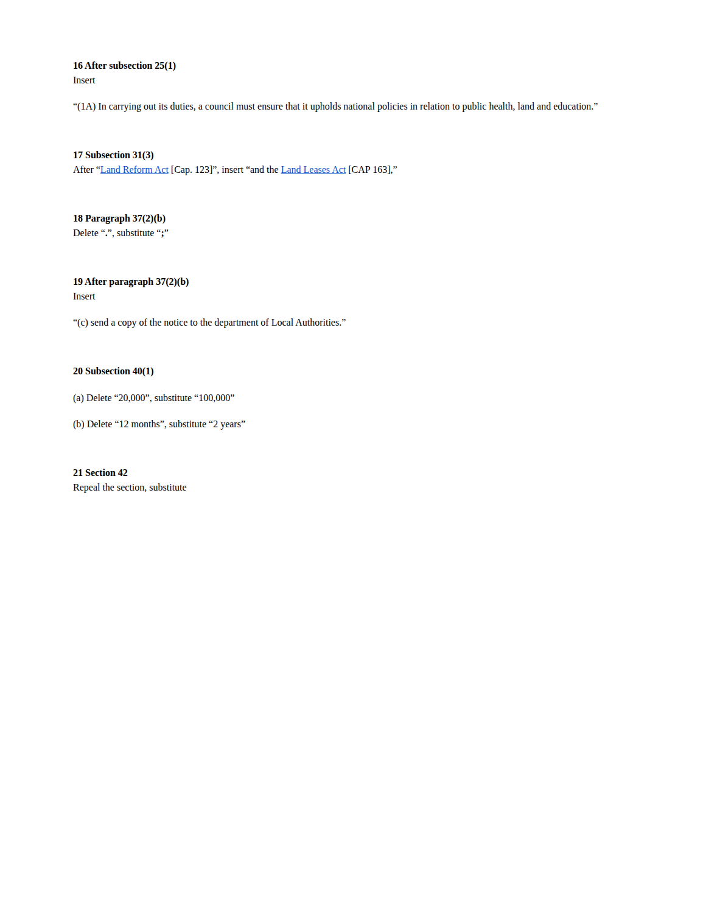16 After subsection 25(1)
Insert
“(1A) In carrying out its duties, a council must ensure that it upholds national policies in relation to public health, land and education.”
17 Subsection 31(3)
After “Land Reform Act [Cap. 123]”, insert “and the Land Leases Act [CAP 163],”
18 Paragraph 37(2)(b)
Delete “.”, substitute “;”
19 After paragraph 37(2)(b)
Insert
“(c) send a copy of the notice to the department of Local Authorities.”
20 Subsection 40(1)
(a) Delete “20,000”, substitute “100,000”
(b) Delete “12 months”, substitute “2 years”
21 Section 42
Repeal the section, substitute